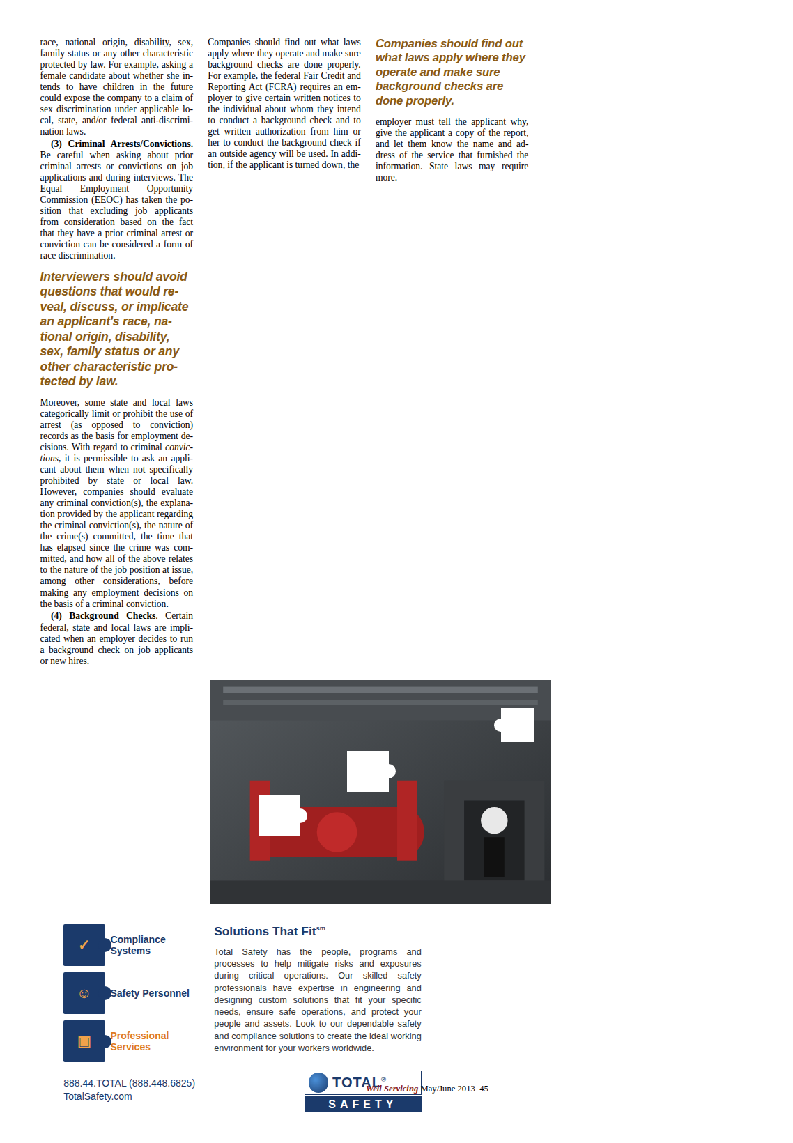race, national origin, disability, sex, family status or any other characteristic protected by law. For example, asking a female candidate about whether she intends to have children in the future could expose the company to a claim of sex discrimination under applicable local, state, and/or federal anti-discrimination laws.
(3) Criminal Arrests/Convictions. Be careful when asking about prior criminal arrests or convictions on job applications and during interviews. The Equal Employment Opportunity Commission (EEOC) has taken the position that excluding job applicants from consideration based on the fact that they have a prior criminal arrest or conviction can be considered a form of race discrimination.
Interviewers should avoid questions that would reveal, discuss, or implicate an applicant's race, national origin, disability, sex, family status or any other characteristic protected by law.
Moreover, some state and local laws categorically limit or prohibit the use of arrest (as opposed to conviction) records as the basis for employment decisions. With regard to criminal convictions, it is permissible to ask an applicant about them when not specifically prohibited by state or local law. However, companies should evaluate any criminal conviction(s), the explanation provided by the applicant regarding the criminal conviction(s), the nature of the crime(s) committed, the time that has elapsed since the crime was committed, and how all of the above relates to the nature of the job position at issue, among other considerations, before making any employment decisions on the basis of a criminal conviction.
(4) Background Checks. Certain federal, state and local laws are implicated when an employer decides to run a background check on job applicants or new hires.
Companies should find out what laws apply where they operate and make sure background checks are done properly. For example, the federal Fair Credit and Reporting Act (FCRA) requires an employer to give certain written notices to the individual about whom they intend to conduct a background check and to get written authorization from him or her to conduct the background check if an outside agency will be used. In addition, if the applicant is turned down, the
Companies should find out what laws apply where they operate and make sure background checks are done properly.
employer must tell the applicant why, give the applicant a copy of the report, and let them know the name and address of the service that furnished the information. State laws may require more.
✓
Compliance Systems
☺
Safety Personnel
▣
Professional Services
888.44.TOTAL (888.448.6825)
TotalSafety.com
Solutions That Fitsm
Total Safety has the people, programs and processes to help mitigate risks and exposures during critical operations. Our skilled safety professionals have expertise in engineering and designing custom solutions that fit your specific needs, ensure safe operations, and protect your people and assets. Look to our dependable safety and compliance solutions to create the ideal working environment for your workers worldwide.
TOTAL®
SAFETY
Well Servicing May/June 2013 45